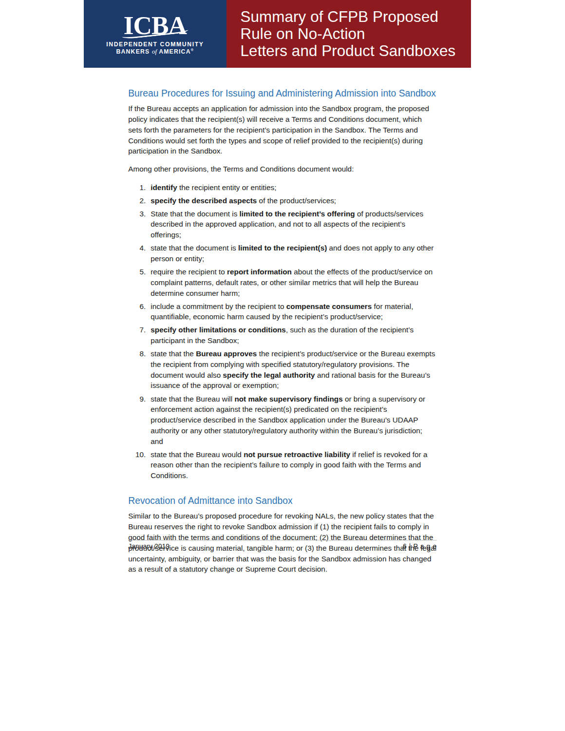ICBA
Independent Community
Bankers of America®
Summary of CFPB Proposed Rule on No-Action
Letters and Product Sandboxes
Bureau Procedures for Issuing and Administering Admission into Sandbox
If the Bureau accepts an application for admission into the Sandbox program, the proposed policy indicates that the recipient(s) will receive a Terms and Conditions document, which sets forth the parameters for the recipient’s participation in the Sandbox. The Terms and Conditions would set forth the types and scope of relief provided to the recipient(s) during participation in the Sandbox.
Among other provisions, the Terms and Conditions document would:
identify the recipient entity or entities;
specify the described aspects of the product/services;
State that the document is limited to the recipient’s offering of products/services described in the approved application, and not to all aspects of the recipient’s offerings;
state that the document is limited to the recipient(s) and does not apply to any other person or entity;
require the recipient to report information about the effects of the product/service on complaint patterns, default rates, or other similar metrics that will help the Bureau determine consumer harm;
include a commitment by the recipient to compensate consumers for material, quantifiable, economic harm caused by the recipient’s product/service;
specify other limitations or conditions, such as the duration of the recipient’s participant in the Sandbox;
state that the Bureau approves the recipient’s product/service or the Bureau exempts the recipient from complying with specified statutory/regulatory provisions. The document would also specify the legal authority and rational basis for the Bureau’s issuance of the approval or exemption;
state that the Bureau will not make supervisory findings or bring a supervisory or enforcement action against the recipient(s) predicated on the recipient’s product/service described in the Sandbox application under the Bureau’s UDAAP authority or any other statutory/regulatory authority within the Bureau’s jurisdiction; and
state that the Bureau would not pursue retroactive liability if relief is revoked for a reason other than the recipient’s failure to comply in good faith with the Terms and Conditions.
Revocation of Admittance into Sandbox
Similar to the Bureau’s proposed procedure for revoking NALs, the new policy states that the Bureau reserves the right to revoke Sandbox admission if (1) the recipient fails to comply in good faith with the terms and conditions of the document; (2) the Bureau determines that the product/service is causing material, tangible harm; or (3) the Bureau determines that the legal uncertainty, ambiguity, or barrier that was the basis for the Sandbox admission has changed as a result of a statutory change or Supreme Court decision.
January 2019
6 | P a g e